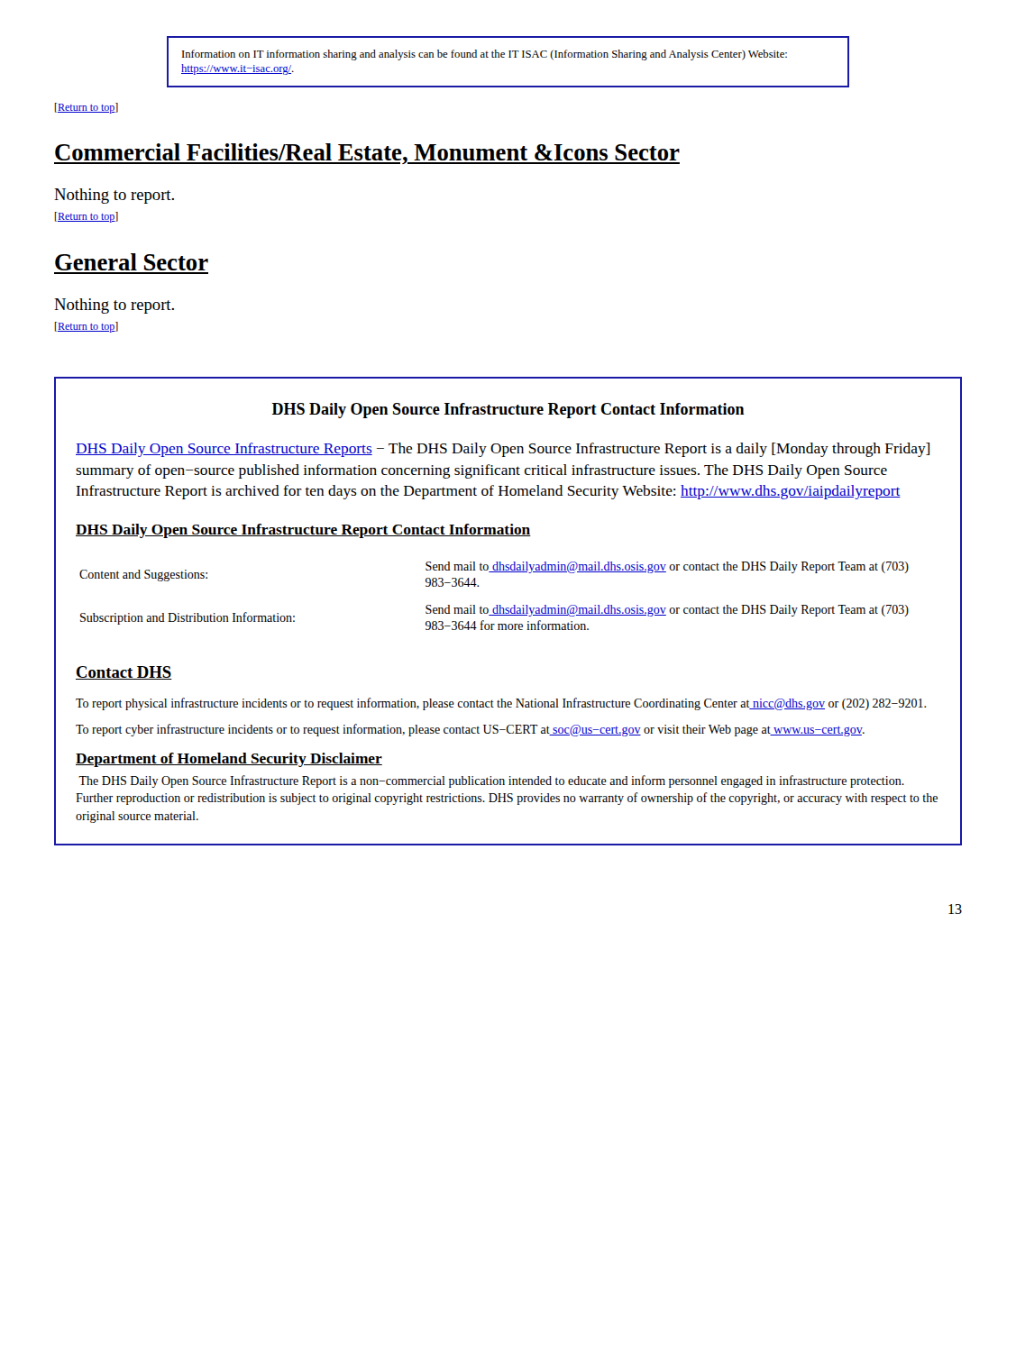Information on IT information sharing and analysis can be found at the IT ISAC (Information Sharing and Analysis Center) Website: https://www.it−isac.org/.
[Return to top]
Commercial Facilities/Real Estate, Monument &Icons Sector
Nothing to report.
[Return to top]
General Sector
Nothing to report.
[Return to top]
DHS Daily Open Source Infrastructure Report Contact Information
DHS Daily Open Source Infrastructure Reports − The DHS Daily Open Source Infrastructure Report is a daily [Monday through Friday] summary of open−source published information concerning significant critical infrastructure issues. The DHS Daily Open Source Infrastructure Report is archived for ten days on the Department of Homeland Security Website: http://www.dhs.gov/iaipdailyreport
DHS Daily Open Source Infrastructure Report Contact Information
| Content and Suggestions: | Send mail to dhsdailyadmin@mail.dhs.osis.gov or contact the DHS Daily Report Team at (703) 983−3644. |
| Subscription and Distribution Information: | Send mail to dhsdailyadmin@mail.dhs.osis.gov or contact the DHS Daily Report Team at (703) 983−3644 for more information. |
Contact DHS
To report physical infrastructure incidents or to request information, please contact the National Infrastructure Coordinating Center at nicc@dhs.gov or (202) 282−9201.
To report cyber infrastructure incidents or to request information, please contact US−CERT at soc@us−cert.gov or visit their Web page at www.us−cert.gov.
Department of Homeland Security Disclaimer
The DHS Daily Open Source Infrastructure Report is a non−commercial publication intended to educate and inform personnel engaged in infrastructure protection. Further reproduction or redistribution is subject to original copyright restrictions. DHS provides no warranty of ownership of the copyright, or accuracy with respect to the original source material.
13